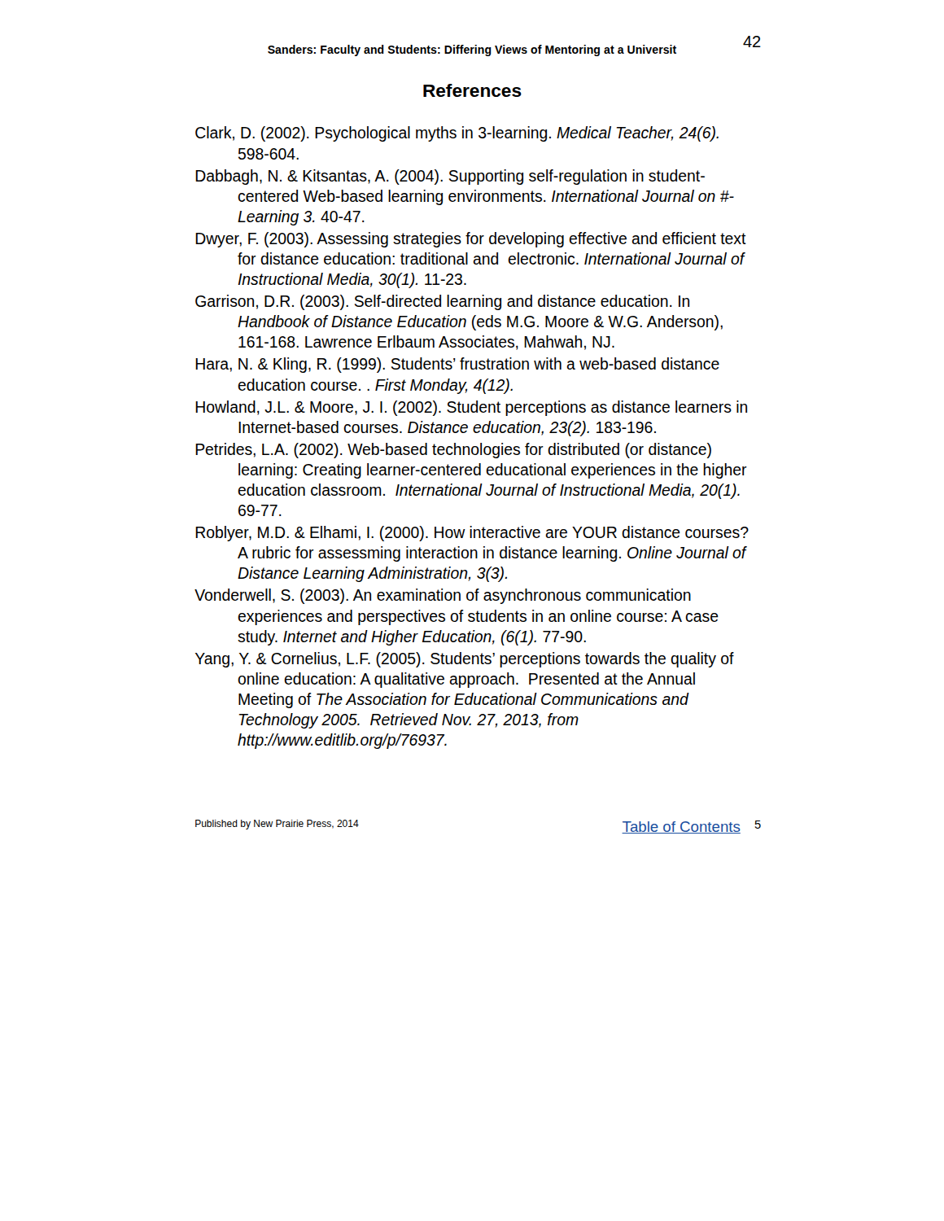42
Sanders: Faculty and Students: Differing Views of Mentoring at a Universit
References
Clark, D. (2002). Psychological myths in 3-learning. Medical Teacher, 24(6). 598-604.
Dabbagh, N. & Kitsantas, A. (2004). Supporting self-regulation in student-centered Web-based learning environments. International Journal on #-Learning 3. 40-47.
Dwyer, F. (2003). Assessing strategies for developing effective and efficient text for distance education: traditional and electronic. International Journal of Instructional Media, 30(1). 11-23.
Garrison, D.R. (2003). Self-directed learning and distance education. In Handbook of Distance Education (eds M.G. Moore & W.G. Anderson), 161-168. Lawrence Erlbaum Associates, Mahwah, NJ.
Hara, N. & Kling, R. (1999). Students’ frustration with a web-based distance education course. . First Monday, 4(12).
Howland, J.L. & Moore, J. I. (2002). Student perceptions as distance learners in Internet-based courses. Distance education, 23(2). 183-196.
Petrides, L.A. (2002). Web-based technologies for distributed (or distance) learning: Creating learner-centered educational experiences in the higher education classroom. International Journal of Instructional Media, 20(1). 69-77.
Roblyer, M.D. & Elhami, I. (2000). How interactive are YOUR distance courses? A rubric for assessming interaction in distance learning. Online Journal of Distance Learning Administration, 3(3).
Vonderwell, S. (2003). An examination of asynchronous communication experiences and perspectives of students in an online course: A case study. Internet and Higher Education, (6(1). 77-90.
Yang, Y. & Cornelius, L.F. (2005). Students’ perceptions towards the quality of online education: A qualitative approach. Presented at the Annual Meeting of The Association for Educational Communications and Technology 2005. Retrieved Nov. 27, 2013, from http://www.editlib.org/p/76937.
Published by New Prairie Press, 2014 Table of Contents 5